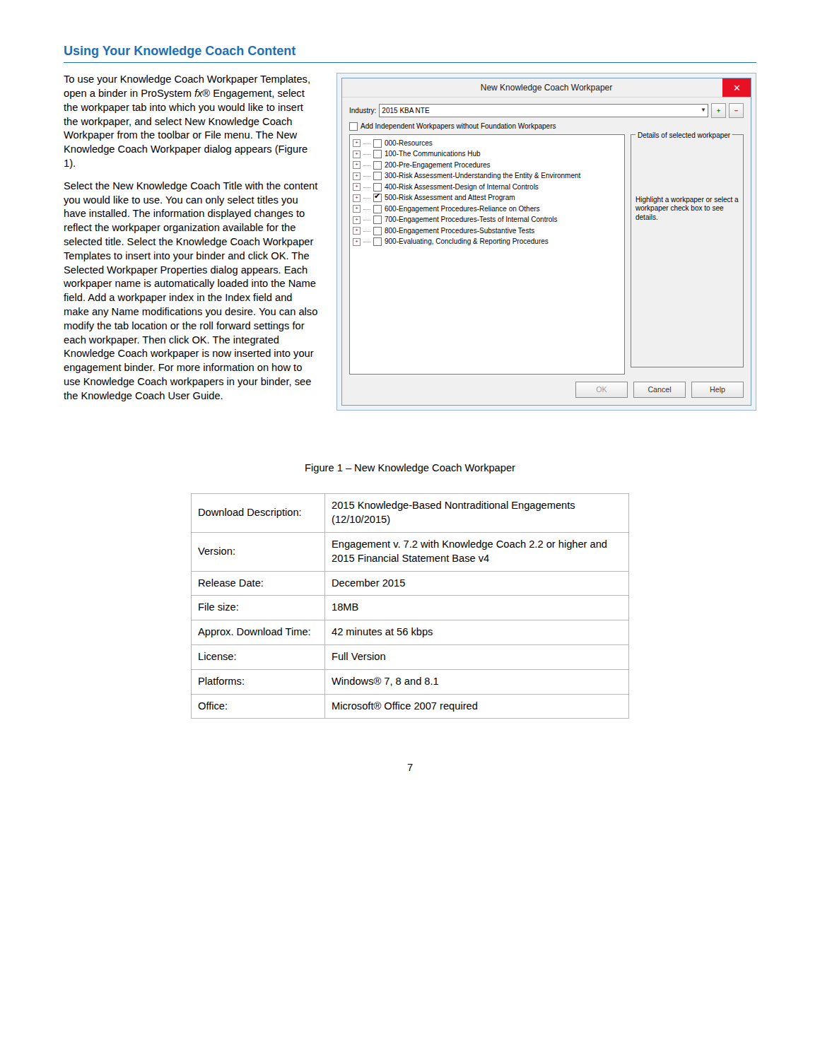Using Your Knowledge Coach Content
To use your Knowledge Coach Workpaper Templates, open a binder in ProSystem fx® Engagement, select the workpaper tab into which you would like to insert the workpaper, and select New Knowledge Coach Workpaper from the toolbar or File menu. The New Knowledge Coach Workpaper dialog appears (Figure 1).
Select the New Knowledge Coach Title with the content you would like to use. You can only select titles you have installed. The information displayed changes to reflect the workpaper organization available for the selected title. Select the Knowledge Coach Workpaper Templates to insert into your binder and click OK. The Selected Workpaper Properties dialog appears. Each workpaper name is automatically loaded into the Name field. Add a workpaper index in the Index field and make any Name modifications you desire. You can also modify the tab location or the roll forward settings for each workpaper. Then click OK. The integrated Knowledge Coach workpaper is now inserted into your engagement binder. For more information on how to use Knowledge Coach workpapers in your binder, see the Knowledge Coach User Guide.
New Knowledge Coach Workpaper
✕
Industry:
2015 KBA NTE▼
+
−
Add Independent Workpapers without Foundation Workpapers
+ 000-Resources
+ 100-The Communications Hub
+ 200-Pre-Engagement Procedures
+ 300-Risk Assessment-Understanding the Entity & Environment
+ 400-Risk Assessment-Design of Internal Controls
+ 500-Risk Assessment and Attest Program
+ 600-Engagement Procedures-Reliance on Others
+ 700-Engagement Procedures-Tests of Internal Controls
+ 800-Engagement Procedures-Substantive Tests
+ 900-Evaluating, Concluding & Reporting Procedures
Details of selected workpaper
Highlight a workpaper or select a workpaper check box to see details.
OK
Cancel
Help
Figure 1 – New Knowledge Coach Workpaper
| Download Description: | 2015 Knowledge-Based Nontraditional Engagements (12/10/2015) |
| Version: | Engagement v. 7.2 with Knowledge Coach 2.2 or higher and 2015 Financial Statement Base v4 |
| Release Date: | December 2015 |
| File size: | 18MB |
| Approx. Download Time: | 42 minutes at 56 kbps |
| License: | Full Version |
| Platforms: | Windows® 7, 8 and 8.1 |
| Office: | Microsoft® Office 2007 required |
7